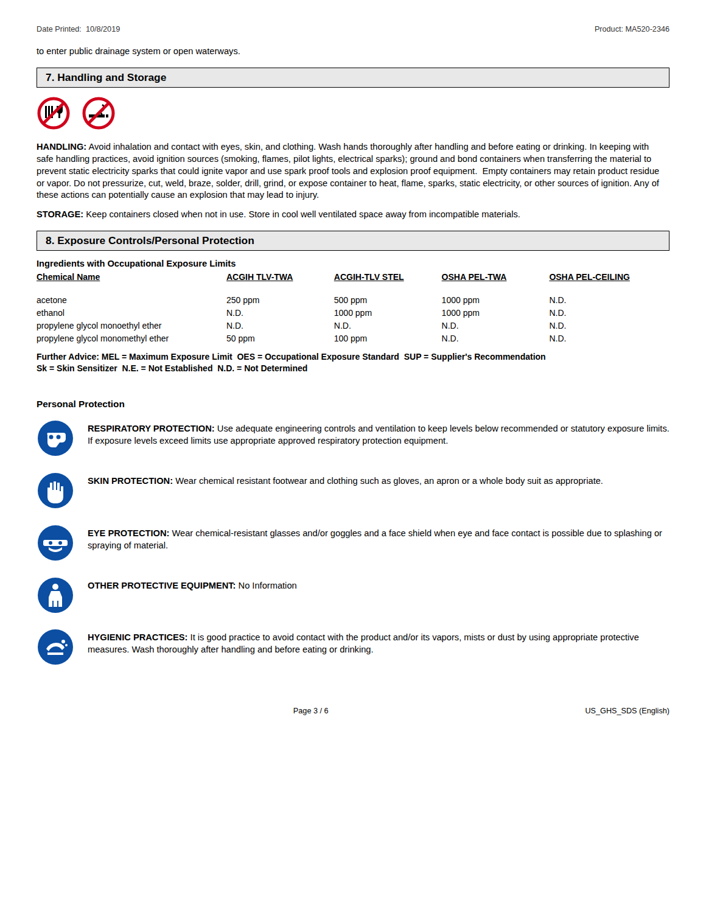Date Printed: 10/8/2019
Product: MA520-2346
to enter public drainage system or open waterways.
7. Handling and Storage
HANDLING: Avoid inhalation and contact with eyes, skin, and clothing. Wash hands thoroughly after handling and before eating or drinking. In keeping with safe handling practices, avoid ignition sources (smoking, flames, pilot lights, electrical sparks); ground and bond containers when transferring the material to prevent static electricity sparks that could ignite vapor and use spark proof tools and explosion proof equipment. Empty containers may retain product residue or vapor. Do not pressurize, cut, weld, braze, solder, drill, grind, or expose container to heat, flame, sparks, static electricity, or other sources of ignition. Any of these actions can potentially cause an explosion that may lead to injury.
STORAGE: Keep containers closed when not in use. Store in cool well ventilated space away from incompatible materials.
8. Exposure Controls/Personal Protection
Ingredients with Occupational Exposure Limits
| Chemical Name | ACGIH TLV-TWA | ACGIH-TLV STEL | OSHA PEL-TWA | OSHA PEL-CEILING |
| --- | --- | --- | --- | --- |
| acetone | 250 ppm | 500 ppm | 1000 ppm | N.D. |
| ethanol | N.D. | 1000 ppm | 1000 ppm | N.D. |
| propylene glycol monoethyl ether | N.D. | N.D. | N.D. | N.D. |
| propylene glycol monomethyl ether | 50 ppm | 100 ppm | N.D. | N.D. |
Further Advice: MEL = Maximum Exposure Limit OES = Occupational Exposure Standard SUP = Supplier's Recommendation
Sk = Skin Sensitizer N.E. = Not Established N.D. = Not Determined
Personal Protection
RESPIRATORY PROTECTION: Use adequate engineering controls and ventilation to keep levels below recommended or statutory exposure limits. If exposure levels exceed limits use appropriate approved respiratory protection equipment.
SKIN PROTECTION: Wear chemical resistant footwear and clothing such as gloves, an apron or a whole body suit as appropriate.
EYE PROTECTION: Wear chemical-resistant glasses and/or goggles and a face shield when eye and face contact is possible due to splashing or spraying of material.
OTHER PROTECTIVE EQUIPMENT: No Information
HYGIENIC PRACTICES: It is good practice to avoid contact with the product and/or its vapors, mists or dust by using appropriate protective measures. Wash thoroughly after handling and before eating or drinking.
Page 3 / 6
US_GHS_SDS (English)